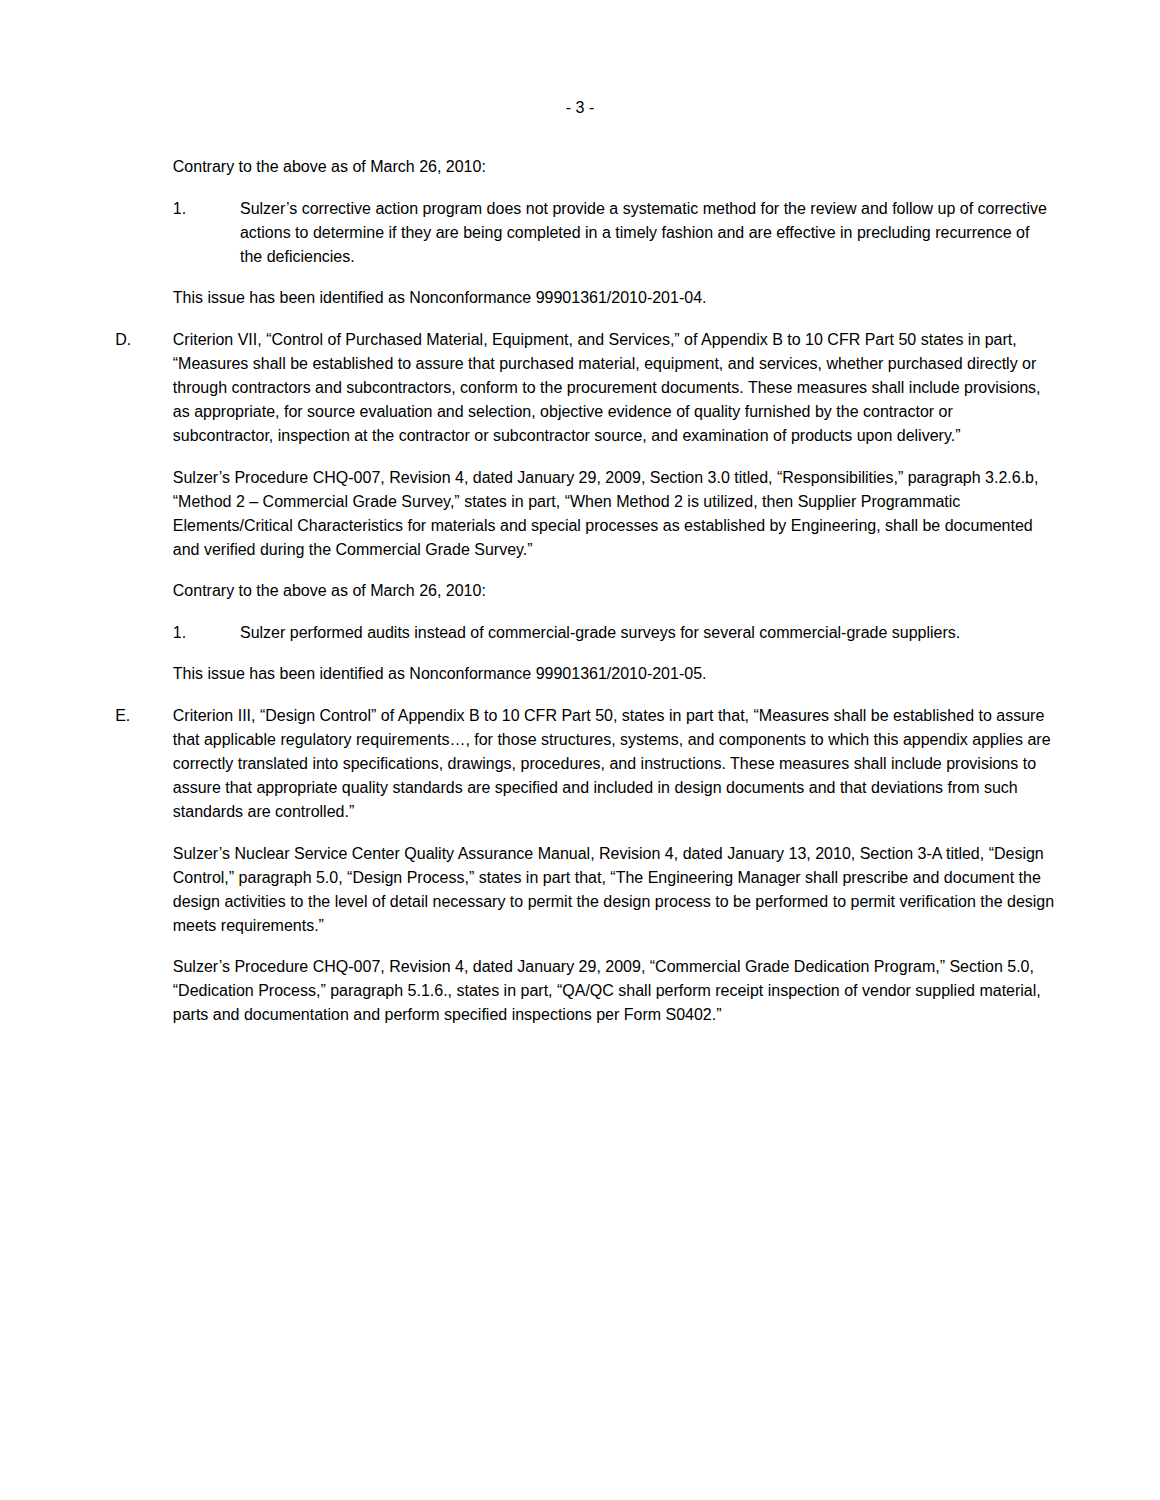- 3 -
Contrary to the above as of March 26, 2010:
1.
Sulzer’s corrective action program does not provide a systematic method for the review and follow up of corrective actions to determine if they are being completed in a timely fashion and are effective in precluding recurrence of the deficiencies.
This issue has been identified as Nonconformance 99901361/2010-201-04.
D.
Criterion VII, “Control of Purchased Material, Equipment, and Services,” of Appendix B to 10 CFR Part 50 states in part, “Measures shall be established to assure that purchased material, equipment, and services, whether purchased directly or through contractors and subcontractors, conform to the procurement documents. These measures shall include provisions, as appropriate, for source evaluation and selection, objective evidence of quality furnished by the contractor or subcontractor, inspection at the contractor or subcontractor source, and examination of products upon delivery.”
Sulzer’s Procedure CHQ-007, Revision 4, dated January 29, 2009, Section 3.0 titled, “Responsibilities,” paragraph 3.2.6.b, “Method 2 – Commercial Grade Survey,” states in part, “When Method 2 is utilized, then Supplier Programmatic Elements/Critical Characteristics for materials and special processes as established by Engineering, shall be documented and verified during the Commercial Grade Survey.”
Contrary to the above as of March 26, 2010:
1.
Sulzer performed audits instead of commercial-grade surveys for several commercial-grade suppliers.
This issue has been identified as Nonconformance 99901361/2010-201-05.
E.
Criterion III, “Design Control” of Appendix B to 10 CFR Part 50, states in part that, “Measures shall be established to assure that applicable regulatory requirements…, for those structures, systems, and components to which this appendix applies are correctly translated into specifications, drawings, procedures, and instructions. These measures shall include provisions to assure that appropriate quality standards are specified and included in design documents and that deviations from such standards are controlled.”
Sulzer’s Nuclear Service Center Quality Assurance Manual, Revision 4, dated January 13, 2010, Section 3-A titled, “Design Control,” paragraph 5.0, “Design Process,” states in part that, “The Engineering Manager shall prescribe and document the design activities to the level of detail necessary to permit the design process to be performed to permit verification the design meets requirements.”
Sulzer’s Procedure CHQ-007, Revision 4, dated January 29, 2009, “Commercial Grade Dedication Program,” Section 5.0, “Dedication Process,” paragraph 5.1.6., states in part, “QA/QC shall perform receipt inspection of vendor supplied material, parts and documentation and perform specified inspections per Form S0402.”